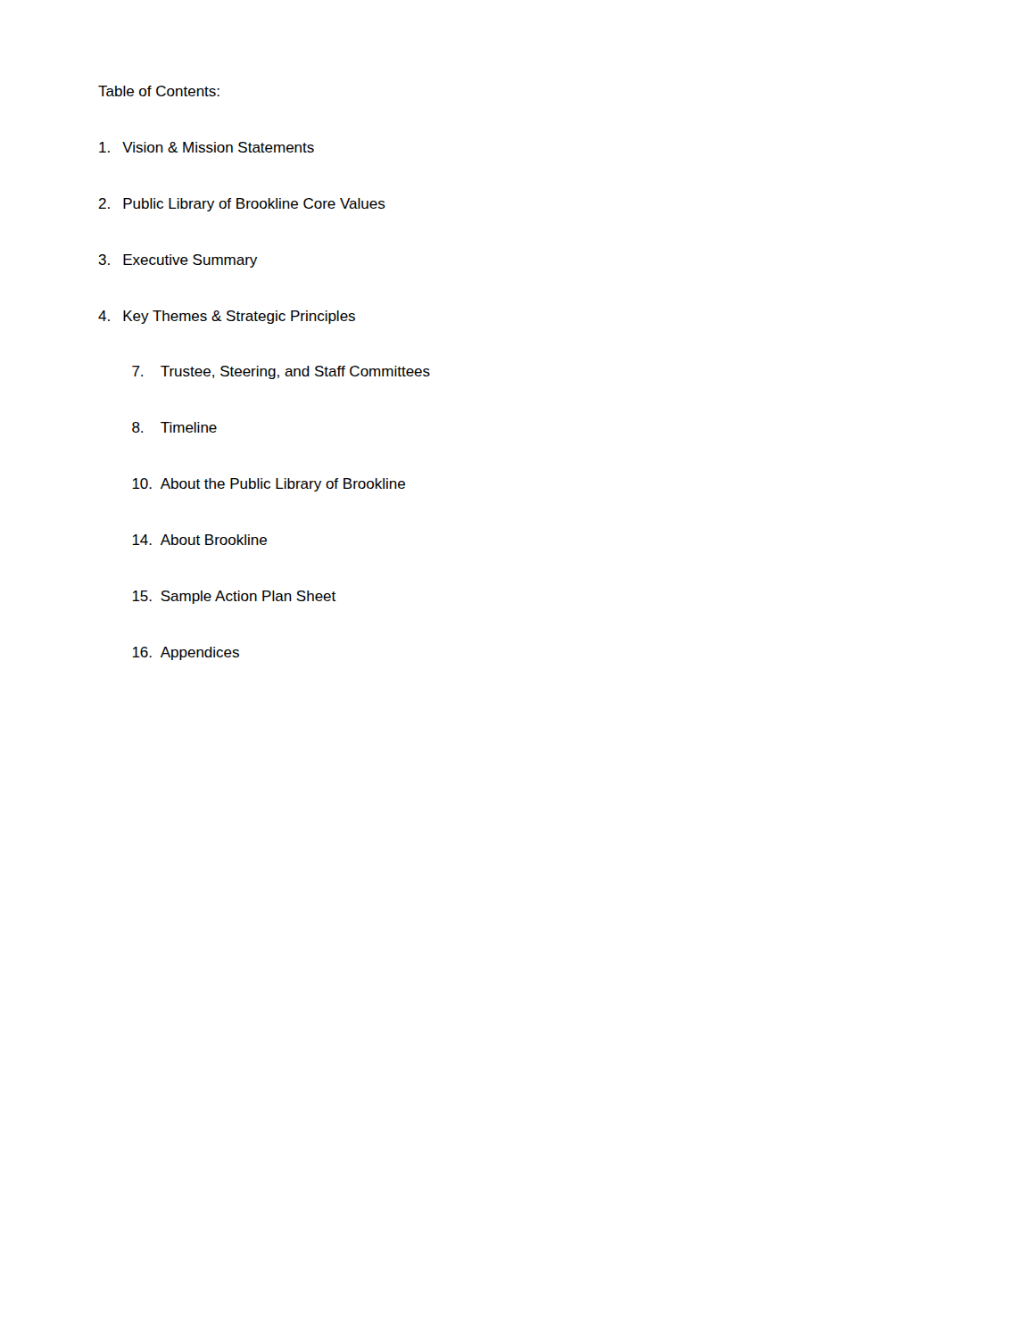Table of Contents:
1. Vision & Mission Statements
2. Public Library of Brookline Core Values
3. Executive Summary
4. Key Themes & Strategic Principles
7. Trustee, Steering, and Staff Committees
8. Timeline
10. About the Public Library of Brookline
14. About Brookline
15. Sample Action Plan Sheet
16. Appendices